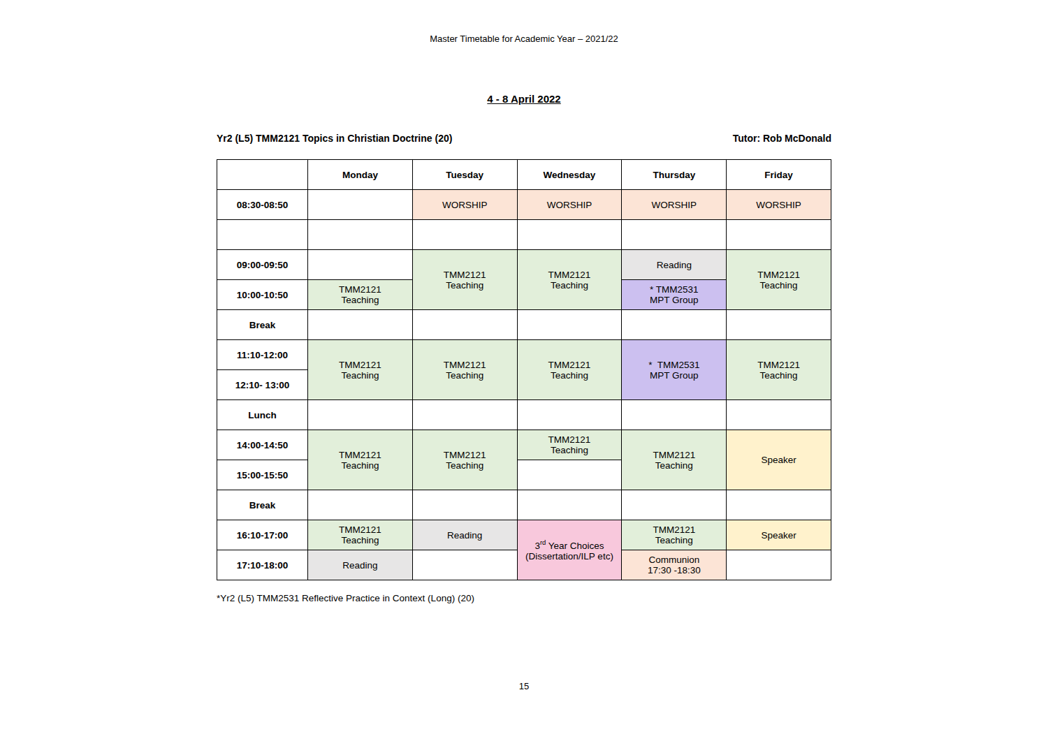Master Timetable for Academic Year – 2021/22
4 - 8 April 2022
Yr2 (L5) TMM2121 Topics in Christian Doctrine (20) Tutor: Rob McDonald
| | Monday | Tuesday | Wednesday | Thursday | Friday |
| --- | --- | --- | --- | --- | --- |
| 08:30-08:50 | | WORSHIP | WORSHIP | WORSHIP | WORSHIP |
| 09:00-09:50 | | TMM2121 Teaching | TMM2121 Teaching | Reading | TMM2121 Teaching |
| 10:00-10:50 | TMM2121 Teaching | * TMM2531 MPT Group |
| Break | | | | | |
| 11:10-12:00 | TMM2121 Teaching | TMM2121 Teaching | TMM2121 Teaching | * TMM2531 MPT Group | TMM2121 Teaching |
| 12:10- 13:00 |
| Lunch | | | | | |
| 14:00-14:50 | TMM2121 Teaching | TMM2121 Teaching | TMM2121 Teaching | TMM2121 Teaching | Speaker |
| 15:00-15:50 | |
| Break | | | | | |
| 16:10-17:00 | TMM2121 Teaching | Reading | 3 rd Year Choices (Dissertation/ILP etc) | TMM2121 Teaching | Speaker |
| 17:10-18:00 | Reading | | Communion 17:30 -18:30 | |
*Yr2 (L5) TMM2531 Reflective Practice in Context (Long) (20)
15